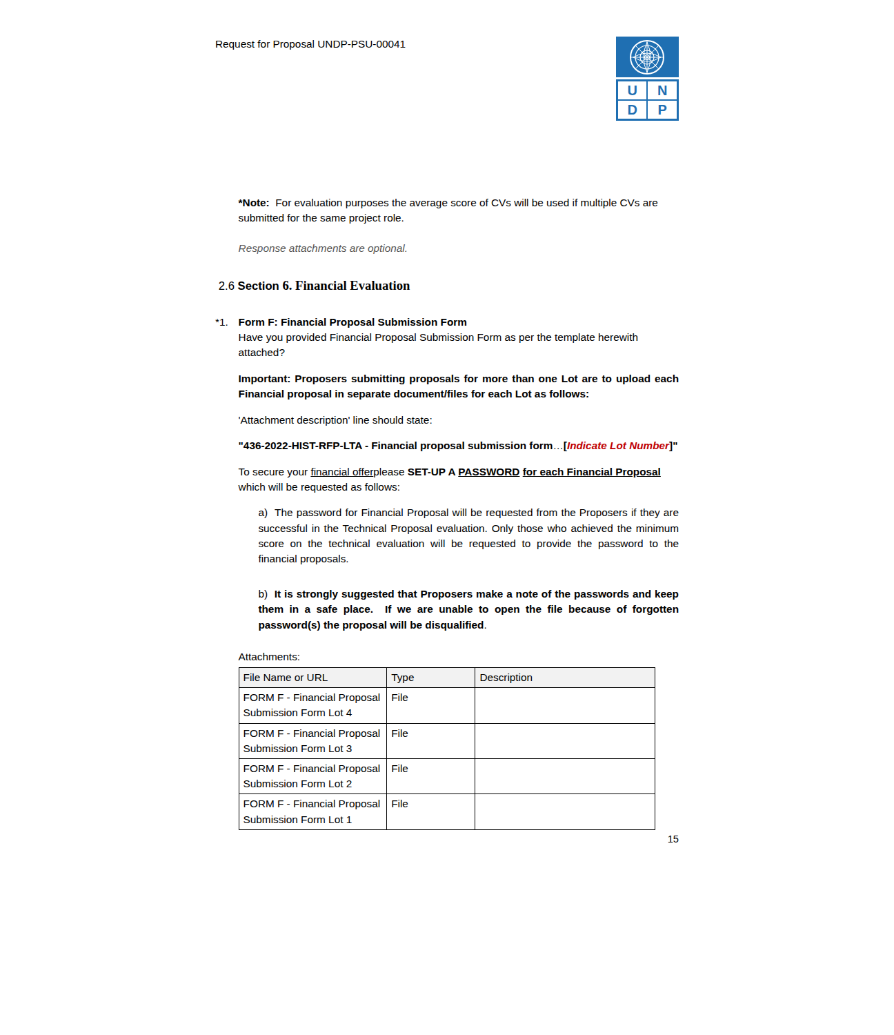Request for Proposal UNDP-PSU-00041
UNDP
*Note: For evaluation purposes the average score of CVs will be used if multiple CVs are submitted for the same project role.
Response attachments are optional.
2.6 Section 6. Financial Evaluation
*1.
Form F: Financial Proposal Submission Form
Have you provided Financial Proposal Submission Form as per the template herewith attached?
Important: Proposers submitting proposals for more than one Lot are to upload each Financial proposal in separate document/files for each Lot as follows:
'Attachment description' line should state:
"436-2022-HIST-RFP-LTA - Financial proposal submission form…[Indicate Lot Number]"
To secure your financial offerplease SET-UP A PASSWORD for each Financial Proposal which will be requested as follows:
a) The password for Financial Proposal will be requested from the Proposers if they are successful in the Technical Proposal evaluation. Only those who achieved the minimum score on the technical evaluation will be requested to provide the password to the financial proposals.
b) It is strongly suggested that Proposers make a note of the passwords and keep them in a safe place. If we are unable to open the file because of forgotten password(s) the proposal will be disqualified.
Attachments:
| File Name or URL | Type | Description |
| --- | --- | --- |
| FORM F - Financial Proposal Submission Form Lot 4 | File | |
| FORM F - Financial Proposal Submission Form Lot 3 | File | |
| FORM F - Financial Proposal Submission Form Lot 2 | File | |
| FORM F - Financial Proposal Submission Form Lot 1 | File | |
15